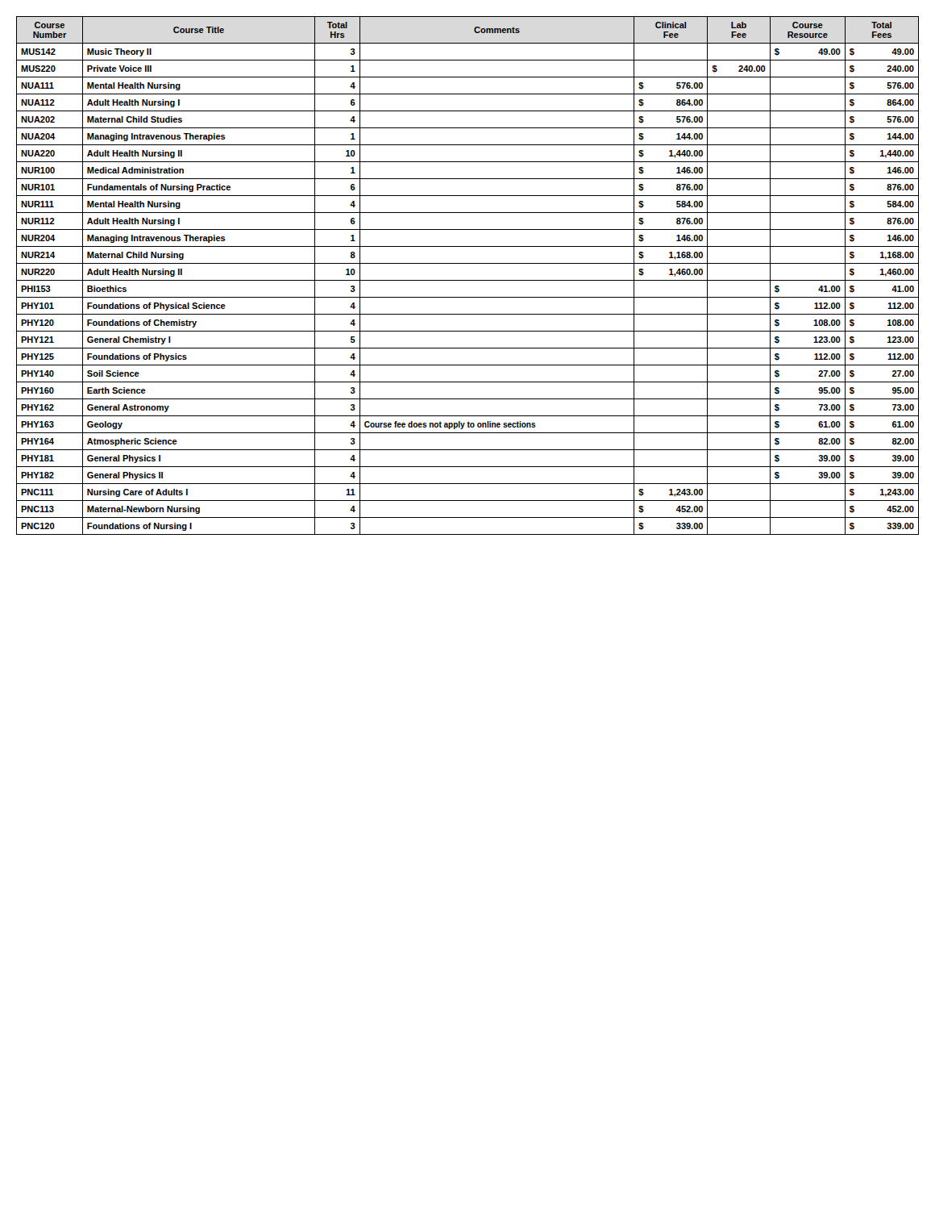| Course Number | Course Title | Total Hrs | Comments | Clinical Fee | Lab Fee | Course Resource | Total Fees |
| --- | --- | --- | --- | --- | --- | --- | --- |
| MUS142 | Music Theory II | 3 | | | | $ 49.00 | $ 49.00 |
| MUS220 | Private Voice III | 1 | | | $ 240.00 | | $ 240.00 |
| NUA111 | Mental Health Nursing | 4 | | $ 576.00 | | | $ 576.00 |
| NUA112 | Adult Health Nursing I | 6 | | $ 864.00 | | | $ 864.00 |
| NUA202 | Maternal Child Studies | 4 | | $ 576.00 | | | $ 576.00 |
| NUA204 | Managing Intravenous Therapies | 1 | | $ 144.00 | | | $ 144.00 |
| NUA220 | Adult Health Nursing II | 10 | | $ 1,440.00 | | | $ 1,440.00 |
| NUR100 | Medical Administration | 1 | | $ 146.00 | | | $ 146.00 |
| NUR101 | Fundamentals of Nursing Practice | 6 | | $ 876.00 | | | $ 876.00 |
| NUR111 | Mental Health Nursing | 4 | | $ 584.00 | | | $ 584.00 |
| NUR112 | Adult Health Nursing I | 6 | | $ 876.00 | | | $ 876.00 |
| NUR204 | Managing Intravenous Therapies | 1 | | $ 146.00 | | | $ 146.00 |
| NUR214 | Maternal Child Nursing | 8 | | $ 1,168.00 | | | $ 1,168.00 |
| NUR220 | Adult Health Nursing II | 10 | | $ 1,460.00 | | | $ 1,460.00 |
| PHI153 | Bioethics | 3 | | | | $ 41.00 | $ 41.00 |
| PHY101 | Foundations of Physical Science | 4 | | | | $ 112.00 | $ 112.00 |
| PHY120 | Foundations of Chemistry | 4 | | | | $ 108.00 | $ 108.00 |
| PHY121 | General Chemistry I | 5 | | | | $ 123.00 | $ 123.00 |
| PHY125 | Foundations of Physics | 4 | | | | $ 112.00 | $ 112.00 |
| PHY140 | Soil Science | 4 | | | | $ 27.00 | $ 27.00 |
| PHY160 | Earth Science | 3 | | | | $ 95.00 | $ 95.00 |
| PHY162 | General Astronomy | 3 | | | | $ 73.00 | $ 73.00 |
| PHY163 | Geology | 4 | Course fee does not apply to online sections | | | $ 61.00 | $ 61.00 |
| PHY164 | Atmospheric Science | 3 | | | | $ 82.00 | $ 82.00 |
| PHY181 | General Physics I | 4 | | | | $ 39.00 | $ 39.00 |
| PHY182 | General Physics II | 4 | | | | $ 39.00 | $ 39.00 |
| PNC111 | Nursing Care of Adults I | 11 | | $ 1,243.00 | | | $ 1,243.00 |
| PNC113 | Maternal-Newborn Nursing | 4 | | $ 452.00 | | | $ 452.00 |
| PNC120 | Foundations of Nursing I | 3 | | $ 339.00 | | | $ 339.00 |